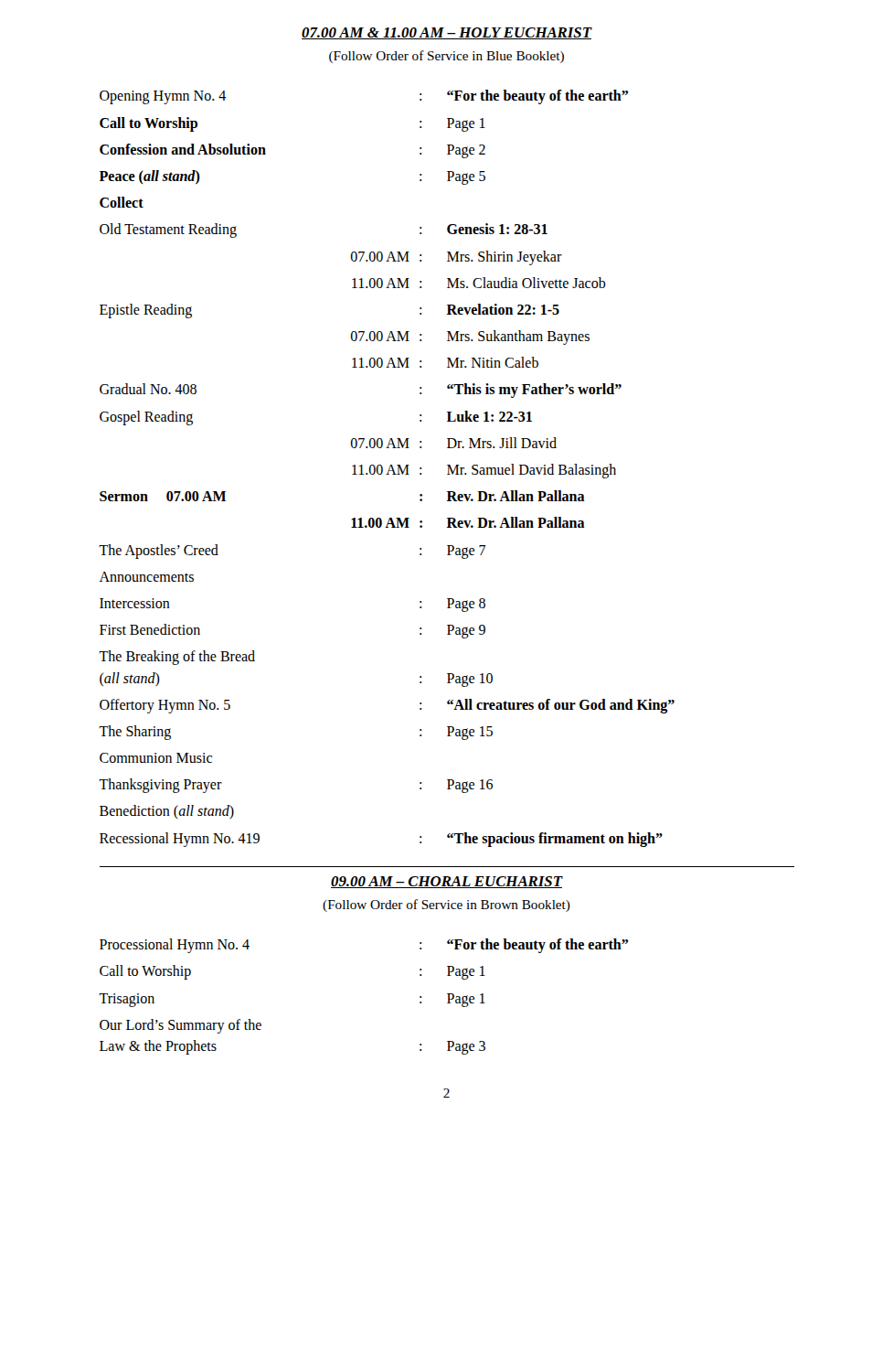07.00 AM & 11.00 AM – HOLY EUCHARIST
(Follow Order of Service in Blue Booklet)
| Opening Hymn No. 4 | : | “For the beauty of the earth” |
| Call to Worship | : | Page 1 |
| Confession and Absolution | : | Page 2 |
| Peace ( all stand ) | : | Page 5 |
| Collect | | |
| Old Testament Reading | : | Genesis 1: 28-31 |
| 07.00 AM | : | Mrs. Shirin Jeyekar |
| 11.00 AM | : | Ms. Claudia Olivette Jacob |
| Epistle Reading | : | Revelation 22: 1-5 |
| 07.00 AM | : | Mrs. Sukantham Baynes |
| 11.00 AM | : | Mr. Nitin Caleb |
| Gradual No. 408 | : | “This is my Father’s world” |
| Gospel Reading | : | Luke 1: 22-31 |
| 07.00 AM | : | Dr. Mrs. Jill David |
| 11.00 AM | : | Mr. Samuel David Balasingh |
| Sermon 07.00 AM | : | Rev. Dr. Allan Pallana |
| 11.00 AM | : | Rev. Dr. Allan Pallana |
| The Apostles’ Creed | : | Page 7 |
| Announcements | | |
| Intercession | : | Page 8 |
| First Benediction | : | Page 9 |
| The Breaking of the Bread ( all stand ) | : | Page 10 |
| Offertory Hymn No. 5 | : | “All creatures of our God and King” |
| The Sharing | : | Page 15 |
| Communion Music | | |
| Thanksgiving Prayer | : | Page 16 |
| Benediction ( all stand ) | | |
| Recessional Hymn No. 419 | : | “The spacious firmament on high” |
09.00 AM – CHORAL EUCHARIST
(Follow Order of Service in Brown Booklet)
| Processional Hymn No. 4 | : | “For the beauty of the earth” |
| Call to Worship | : | Page 1 |
| Trisagion | : | Page 1 |
| Our Lord’s Summary of the Law & the Prophets | : | Page 3 |
2